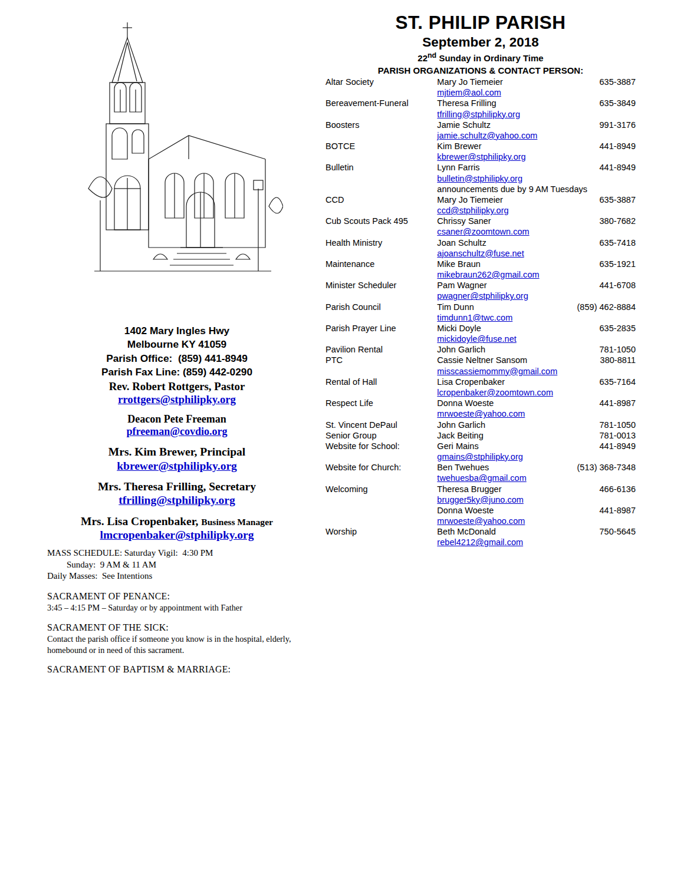1402 Mary Ingles Hwy
Melbourne KY 41059
Parish Office: (859) 441-8949
Parish Fax Line: (859) 442-0290
Rev. Robert Rottgers, Pastor
rrottgers@stphilipky.org
Deacon Pete Freeman
pfreeman@covdio.org
Mrs. Kim Brewer, Principal
kbrewer@stphilipky.org
Mrs. Theresa Frilling, Secretary
tfrilling@stphilipky.org
Mrs. Lisa Cropenbaker, Business Manager
lmcropenbaker@stphilipky.org
MASS SCHEDULE: Saturday Vigil: 4:30 PM
Sunday: 9 AM & 11 AM
Daily Masses: See Intentions
SACRAMENT OF PENANCE:
3:45 – 4:15 PM – Saturday or by appointment with Father
SACRAMENT OF THE SICK:
Contact the parish office if someone you know is in the hospital, elderly, homebound or in need of this sacrament.
SACRAMENT OF BAPTISM & MARRIAGE:
ST. PHILIP PARISH
September 2, 2018
22nd Sunday in Ordinary Time
PARISH ORGANIZATIONS & CONTACT PERSON:
| Altar Society | Mary Jo Tiemeier | 635-3887 |
| | mjtiem@aol.com |
| Bereavement-Funeral | Theresa Frilling | 635-3849 |
| | tfrilling@stphilipky.org |
| Boosters | Jamie Schultz | 991-3176 |
| | jamie.schultz@yahoo.com |
| BOTCE | Kim Brewer | 441-8949 |
| | kbrewer@stphilipky.org |
| Bulletin | Lynn Farris | 441-8949 |
| | bulletin@stphilipky.org |
| | announcements due by 9 AM Tuesdays |
| CCD | Mary Jo Tiemeier | 635-3887 |
| | ccd@stphilipky.org |
| Cub Scouts Pack 495 | Chrissy Saner | 380-7682 |
| | csaner@zoomtown.com |
| Health Ministry | Joan Schultz | 635-7418 |
| | ajoanschultz@fuse.net |
| Maintenance | Mike Braun | 635-1921 |
| | mikebraun262@gmail.com |
| Minister Scheduler | Pam Wagner | 441-6708 |
| | pwagner@stphilipky.org |
| Parish Council | Tim Dunn | (859) 462-8884 |
| | timdunn1@twc.com |
| Parish Prayer Line | Micki Doyle | 635-2835 |
| | mickidoyle@fuse.net |
| Pavilion Rental | John Garlich | 781-1050 |
| PTC | Cassie Neltner Sansom | 380-8811 |
| | misscassiemommy@gmail.com |
| Rental of Hall | Lisa Cropenbaker | 635-7164 |
| | lcropenbaker@zoomtown.com |
| Respect Life | Donna Woeste | 441-8987 |
| | mrwoeste@yahoo.com |
| St. Vincent DePaul | John Garlich | 781-1050 |
| Senior Group | Jack Beiting | 781-0013 |
| Website for School: | Geri Mains | 441-8949 |
| | gmains@stphilipky.org |
| Website for Church: | Ben Twehues | (513) 368-7348 |
| | twehuesba@gmail.com |
| Welcoming | Theresa Brugger | 466-6136 |
| | brugger5ky@juno.com |
| | Donna Woeste | 441-8987 |
| | mrwoeste@yahoo.com |
| Worship | Beth McDonald | 750-5645 |
| | rebel4212@gmail.com |